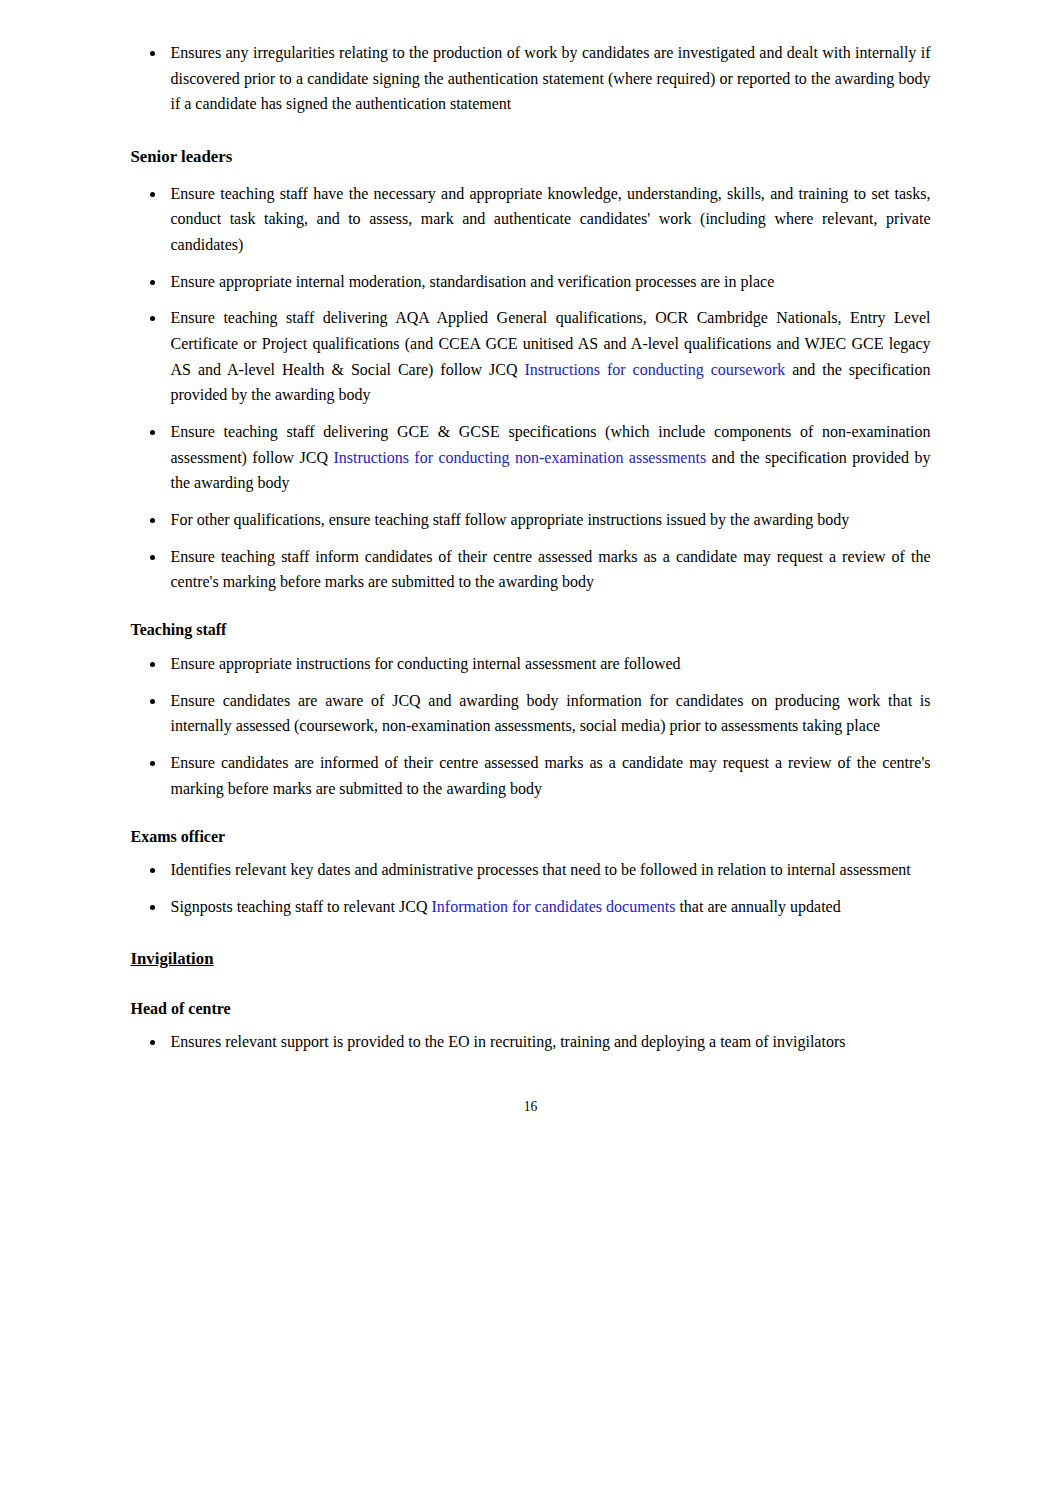Ensures any irregularities relating to the production of work by candidates are investigated and dealt with internally if discovered prior to a candidate signing the authentication statement (where required) or reported to the awarding body if a candidate has signed the authentication statement
Senior leaders
Ensure teaching staff have the necessary and appropriate knowledge, understanding, skills, and training to set tasks, conduct task taking, and to assess, mark and authenticate candidates' work (including where relevant, private candidates)
Ensure appropriate internal moderation, standardisation and verification processes are in place
Ensure teaching staff delivering AQA Applied General qualifications, OCR Cambridge Nationals, Entry Level Certificate or Project qualifications (and CCEA GCE unitised AS and A-level qualifications and WJEC GCE legacy AS and A-level Health & Social Care) follow JCQ Instructions for conducting coursework and the specification provided by the awarding body
Ensure teaching staff delivering GCE & GCSE specifications (which include components of non-examination assessment) follow JCQ Instructions for conducting non-examination assessments and the specification provided by the awarding body
For other qualifications, ensure teaching staff follow appropriate instructions issued by the awarding body
Ensure teaching staff inform candidates of their centre assessed marks as a candidate may request a review of the centre's marking before marks are submitted to the awarding body
Teaching staff
Ensure appropriate instructions for conducting internal assessment are followed
Ensure candidates are aware of JCQ and awarding body information for candidates on producing work that is internally assessed (coursework, non-examination assessments, social media) prior to assessments taking place
Ensure candidates are informed of their centre assessed marks as a candidate may request a review of the centre's marking before marks are submitted to the awarding body
Exams officer
Identifies relevant key dates and administrative processes that need to be followed in relation to internal assessment
Signposts teaching staff to relevant JCQ Information for candidates documents that are annually updated
Invigilation
Head of centre
Ensures relevant support is provided to the EO in recruiting, training and deploying a team of invigilators
16